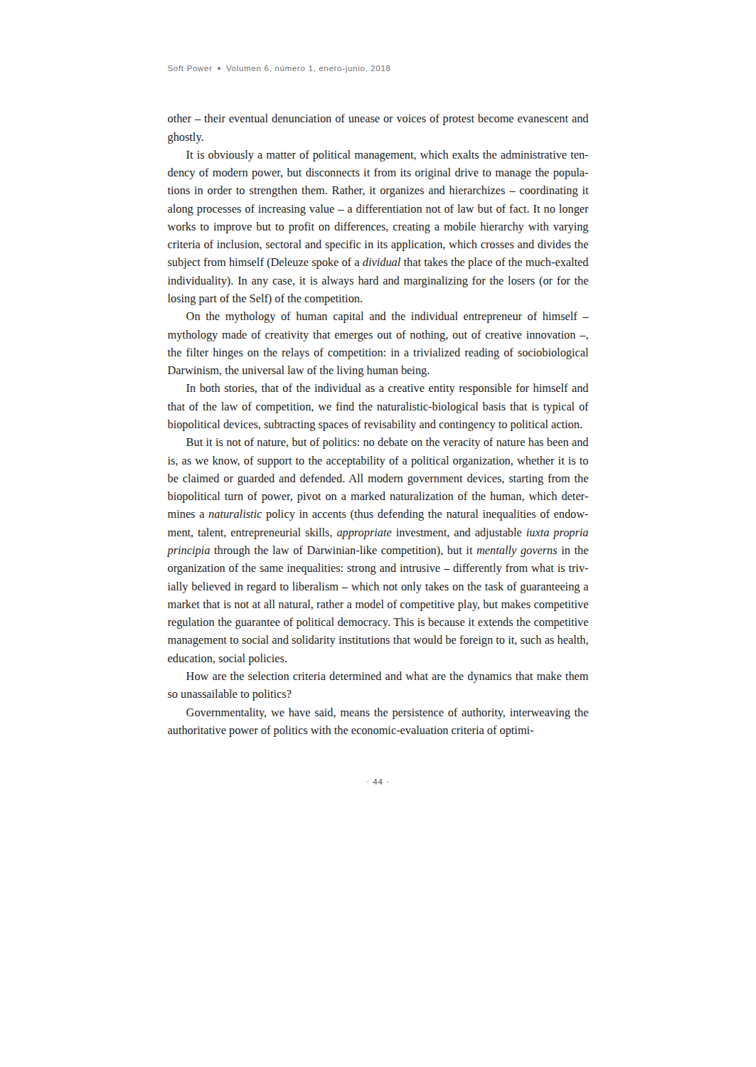Soft Power●Volumen 6, número 1, enero-junio, 2018
other – their eventual denunciation of unease or voices of protest become evanescent and ghostly.
It is obviously a matter of political management, which exalts the administrative tendency of modern power, but disconnects it from its original drive to manage the populations in order to strengthen them. Rather, it organizes and hierarchizes – coordinating it along processes of increasing value – a differentiation not of law but of fact. It no longer works to improve but to profit on differences, creating a mobile hierarchy with varying criteria of inclusion, sectoral and specific in its application, which crosses and divides the subject from himself (Deleuze spoke of a dividual that takes the place of the much-exalted individuality). In any case, it is always hard and marginalizing for the losers (or for the losing part of the Self) of the competition.
On the mythology of human capital and the individual entrepreneur of himself – mythology made of creativity that emerges out of nothing, out of creative innovation –, the filter hinges on the relays of competition: in a trivialized reading of sociobiological Darwinism, the universal law of the living human being.
In both stories, that of the individual as a creative entity responsible for himself and that of the law of competition, we find the naturalistic-biological basis that is typical of biopolitical devices, subtracting spaces of revisability and contingency to political action.
But it is not of nature, but of politics: no debate on the veracity of nature has been and is, as we know, of support to the acceptability of a political organization, whether it is to be claimed or guarded and defended. All modern government devices, starting from the biopolitical turn of power, pivot on a marked naturalization of the human, which determines a naturalistic policy in accents (thus defending the natural inequalities of endowment, talent, entrepreneurial skills, appropriate investment, and adjustable iuxta propria principia through the law of Darwinian-like competition), but it mentally governs in the organization of the same inequalities: strong and intrusive – differently from what is trivially believed in regard to liberalism – which not only takes on the task of guaranteeing a market that is not at all natural, rather a model of competitive play, but makes competitive regulation the guarantee of political democracy. This is because it extends the competitive management to social and solidarity institutions that would be foreign to it, such as health, education, social policies.
How are the selection criteria determined and what are the dynamics that make them so unassailable to politics?
Governmentality, we have said, means the persistence of authority, interweaving the authoritative power of politics with the economic-evaluation criteria of optimi-
· 44 ·